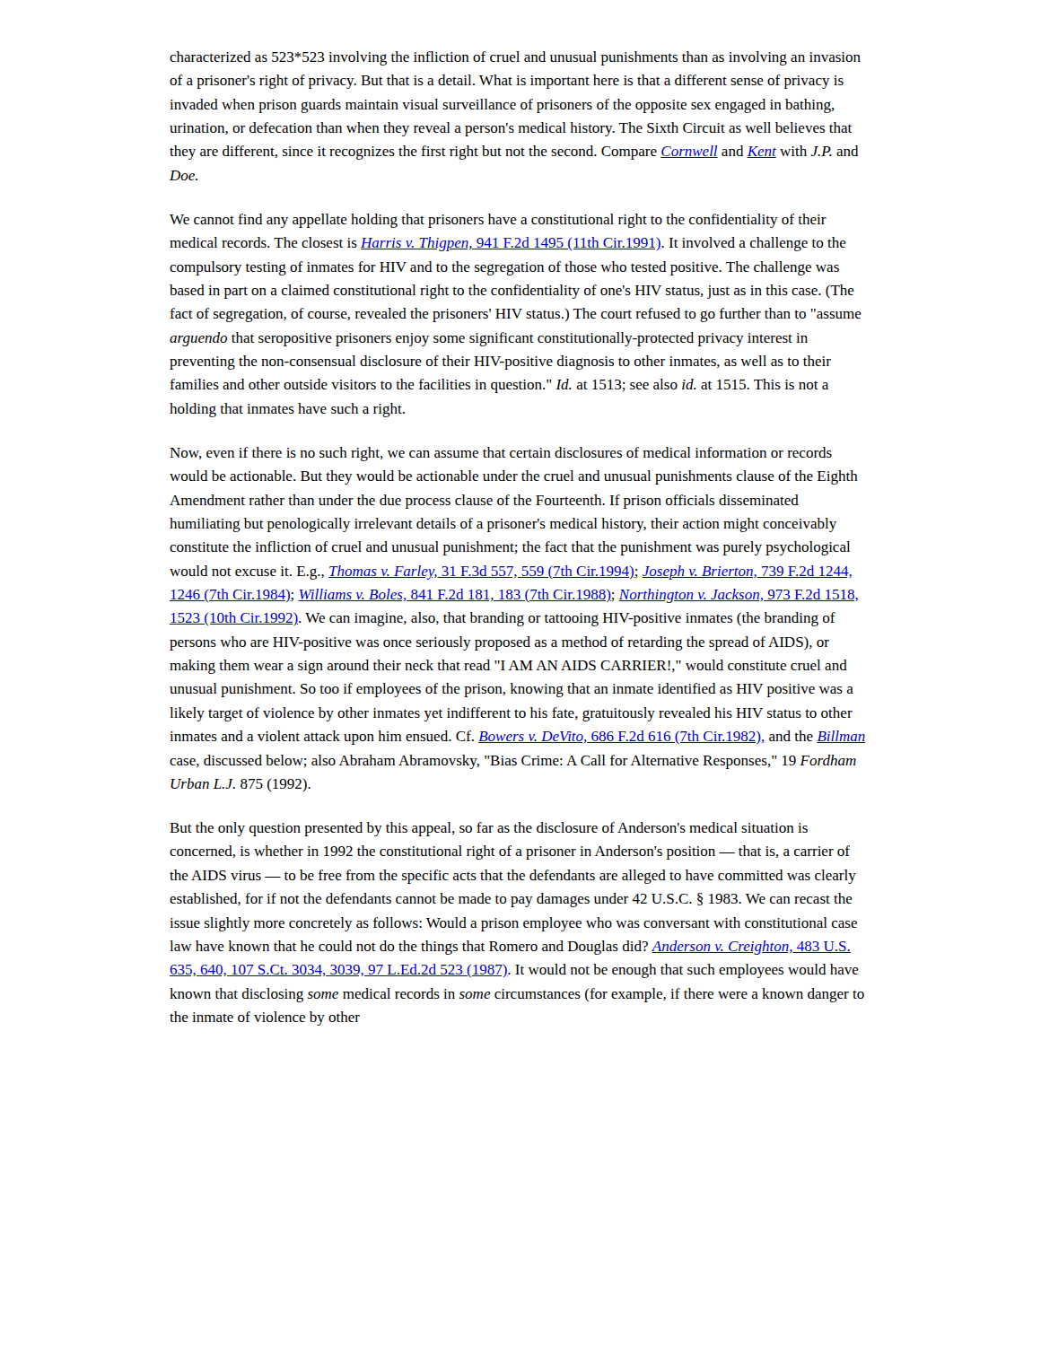characterized as 523*523 involving the infliction of cruel and unusual punishments than as involving an invasion of a prisoner's right of privacy. But that is a detail. What is important here is that a different sense of privacy is invaded when prison guards maintain visual surveillance of prisoners of the opposite sex engaged in bathing, urination, or defecation than when they reveal a person's medical history. The Sixth Circuit as well believes that they are different, since it recognizes the first right but not the second. Compare Cornwell and Kent with J.P. and Doe.
We cannot find any appellate holding that prisoners have a constitutional right to the confidentiality of their medical records. The closest is Harris v. Thigpen, 941 F.2d 1495 (11th Cir.1991). It involved a challenge to the compulsory testing of inmates for HIV and to the segregation of those who tested positive. The challenge was based in part on a claimed constitutional right to the confidentiality of one's HIV status, just as in this case. (The fact of segregation, of course, revealed the prisoners' HIV status.) The court refused to go further than to "assume arguendo that seropositive prisoners enjoy some significant constitutionally-protected privacy interest in preventing the non-consensual disclosure of their HIV-positive diagnosis to other inmates, as well as to their families and other outside visitors to the facilities in question." Id. at 1513; see also id. at 1515. This is not a holding that inmates have such a right.
Now, even if there is no such right, we can assume that certain disclosures of medical information or records would be actionable. But they would be actionable under the cruel and unusual punishments clause of the Eighth Amendment rather than under the due process clause of the Fourteenth. If prison officials disseminated humiliating but penologically irrelevant details of a prisoner's medical history, their action might conceivably constitute the infliction of cruel and unusual punishment; the fact that the punishment was purely psychological would not excuse it. E.g., Thomas v. Farley, 31 F.3d 557, 559 (7th Cir.1994); Joseph v. Brierton, 739 F.2d 1244, 1246 (7th Cir.1984); Williams v. Boles, 841 F.2d 181, 183 (7th Cir.1988); Northington v. Jackson, 973 F.2d 1518, 1523 (10th Cir.1992). We can imagine, also, that branding or tattooing HIV-positive inmates (the branding of persons who are HIV-positive was once seriously proposed as a method of retarding the spread of AIDS), or making them wear a sign around their neck that read "I AM AN AIDS CARRIER!," would constitute cruel and unusual punishment. So too if employees of the prison, knowing that an inmate identified as HIV positive was a likely target of violence by other inmates yet indifferent to his fate, gratuitously revealed his HIV status to other inmates and a violent attack upon him ensued. Cf. Bowers v. DeVito, 686 F.2d 616 (7th Cir.1982), and the Billman case, discussed below; also Abraham Abramovsky, "Bias Crime: A Call for Alternative Responses," 19 Fordham Urban L.J. 875 (1992).
But the only question presented by this appeal, so far as the disclosure of Anderson's medical situation is concerned, is whether in 1992 the constitutional right of a prisoner in Anderson's position — that is, a carrier of the AIDS virus — to be free from the specific acts that the defendants are alleged to have committed was clearly established, for if not the defendants cannot be made to pay damages under 42 U.S.C. § 1983. We can recast the issue slightly more concretely as follows: Would a prison employee who was conversant with constitutional case law have known that he could not do the things that Romero and Douglas did? Anderson v. Creighton, 483 U.S. 635, 640, 107 S.Ct. 3034, 3039, 97 L.Ed.2d 523 (1987). It would not be enough that such employees would have known that disclosing some medical records in some circumstances (for example, if there were a known danger to the inmate of violence by other